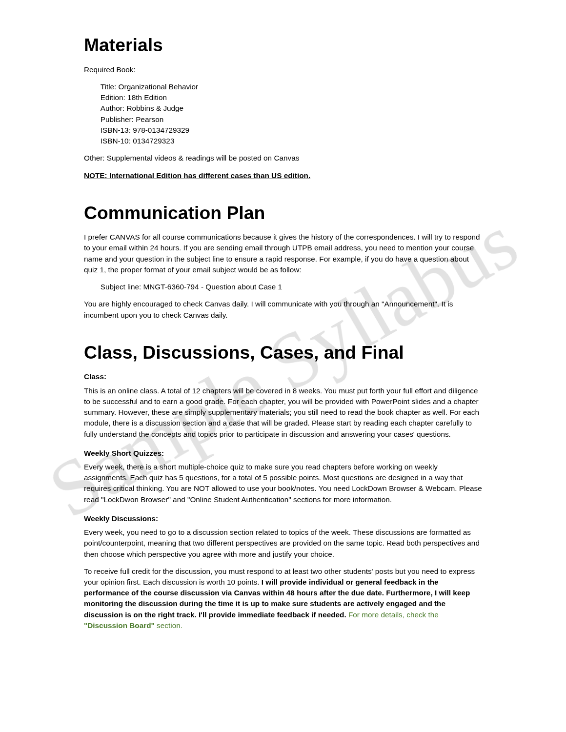Sample Syllabus
Materials
Required Book:
Title: Organizational Behavior
Edition: 18th Edition
Author: Robbins & Judge
Publisher: Pearson
ISBN-13: 978-0134729329
ISBN-10: 0134729323
Other: Supplemental videos & readings will be posted on Canvas
NOTE: International Edition has different cases than US edition.
Communication Plan
I prefer CANVAS for all course communications because it gives the history of the correspondences. I will try to respond to your email within 24 hours. If you are sending email through UTPB email address, you need to mention your course name and your question in the subject line to ensure a rapid response. For example, if you do have a question about quiz 1, the proper format of your email subject would be as follow:
Subject line: MNGT-6360-794 - Question about Case 1
You are highly encouraged to check Canvas daily. I will communicate with you through an "Announcement". It is incumbent upon you to check Canvas daily.
Class, Discussions, Cases, and Final
Class:
This is an online class. A total of 12 chapters will be covered in 8 weeks. You must put forth your full effort and diligence to be successful and to earn a good grade. For each chapter, you will be provided with PowerPoint slides and a chapter summary. However, these are simply supplementary materials; you still need to read the book chapter as well. For each module, there is a discussion section and a case that will be graded. Please start by reading each chapter carefully to fully understand the concepts and topics prior to participate in discussion and answering your cases' questions.
Weekly Short Quizzes:
Every week, there is a short multiple-choice quiz to make sure you read chapters before working on weekly assignments. Each quiz has 5 questions, for a total of 5 possible points. Most questions are designed in a way that requires critical thinking. You are NOT allowed to use your book/notes. You need LockDown Browser & Webcam. Please read "LockDwon Browser" and "Online Student Authentication" sections for more information.
Weekly Discussions:
Every week, you need to go to a discussion section related to topics of the week. These discussions are formatted as point/counterpoint, meaning that two different perspectives are provided on the same topic. Read both perspectives and then choose which perspective you agree with more and justify your choice.
To receive full credit for the discussion, you must respond to at least two other students' posts but you need to express your opinion first. Each discussion is worth 10 points. I will provide individual or general feedback in the performance of the course discussion via Canvas within 48 hours after the due date. Furthermore, I will keep monitoring the discussion during the time it is up to make sure students are actively engaged and the discussion is on the right track. I'll provide immediate feedback if needed. For more details, check the "Discussion Board" section.